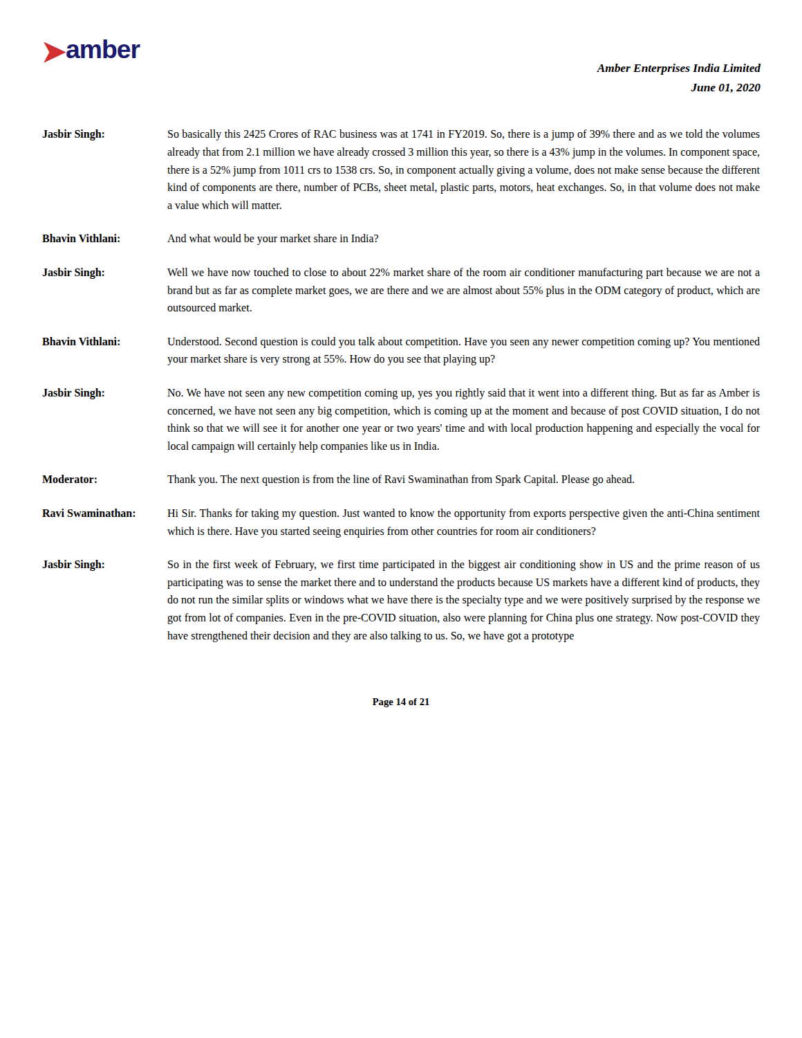➤amber
Amber Enterprises India Limited
June 01, 2020
| Jasbir Singh: | So basically this 2425 Crores of RAC business was at 1741 in FY2019. So, there is a jump of 39% there and as we told the volumes already that from 2.1 million we have already crossed 3 million this year, so there is a 43% jump in the volumes. In component space, there is a 52% jump from 1011 crs to 1538 crs. So, in component actually giving a volume, does not make sense because the different kind of components are there, number of PCBs, sheet metal, plastic parts, motors, heat exchanges. So, in that volume does not make a value which will matter. |
| Bhavin Vithlani: | And what would be your market share in India? |
| Jasbir Singh: | Well we have now touched to close to about 22% market share of the room air conditioner manufacturing part because we are not a brand but as far as complete market goes, we are there and we are almost about 55% plus in the ODM category of product, which are outsourced market. |
| Bhavin Vithlani: | Understood. Second question is could you talk about competition. Have you seen any newer competition coming up? You mentioned your market share is very strong at 55%. How do you see that playing up? |
| Jasbir Singh: | No. We have not seen any new competition coming up, yes you rightly said that it went into a different thing. But as far as Amber is concerned, we have not seen any big competition, which is coming up at the moment and because of post COVID situation, I do not think so that we will see it for another one year or two years' time and with local production happening and especially the vocal for local campaign will certainly help companies like us in India. |
| Moderator: | Thank you. The next question is from the line of Ravi Swaminathan from Spark Capital. Please go ahead. |
| Ravi Swaminathan: | Hi Sir. Thanks for taking my question. Just wanted to know the opportunity from exports perspective given the anti-China sentiment which is there. Have you started seeing enquiries from other countries for room air conditioners? |
| Jasbir Singh: | So in the first week of February, we first time participated in the biggest air conditioning show in US and the prime reason of us participating was to sense the market there and to understand the products because US markets have a different kind of products, they do not run the similar splits or windows what we have there is the specialty type and we were positively surprised by the response we got from lot of companies. Even in the pre-COVID situation, also were planning for China plus one strategy. Now post-COVID they have strengthened their decision and they are also talking to us. So, we have got a prototype |
Page 14 of 21